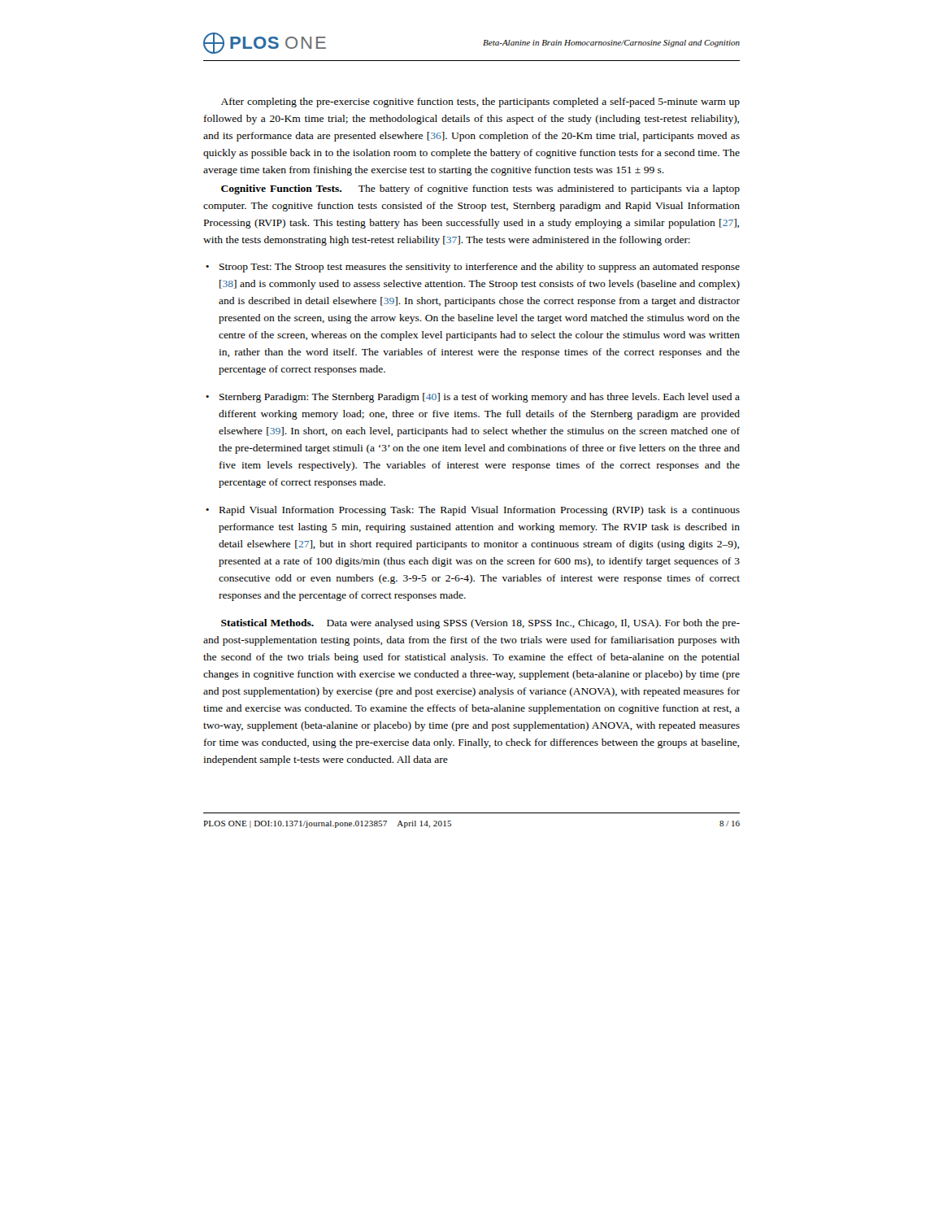PLOS ONE
Beta-Alanine in Brain Homocarnosine/Carnosine Signal and Cognition
After completing the pre-exercise cognitive function tests, the participants completed a self-paced 5-minute warm up followed by a 20-Km time trial; the methodological details of this aspect of the study (including test-retest reliability), and its performance data are presented elsewhere [36]. Upon completion of the 20-Km time trial, participants moved as quickly as possible back in to the isolation room to complete the battery of cognitive function tests for a second time. The average time taken from finishing the exercise test to starting the cognitive function tests was 151 ± 99 s.
Cognitive Function Tests. The battery of cognitive function tests was administered to participants via a laptop computer. The cognitive function tests consisted of the Stroop test, Sternberg paradigm and Rapid Visual Information Processing (RVIP) task. This testing battery has been successfully used in a study employing a similar population [27], with the tests demonstrating high test-retest reliability [37]. The tests were administered in the following order:
Stroop Test: The Stroop test measures the sensitivity to interference and the ability to suppress an automated response [38] and is commonly used to assess selective attention. The Stroop test consists of two levels (baseline and complex) and is described in detail elsewhere [39]. In short, participants chose the correct response from a target and distractor presented on the screen, using the arrow keys. On the baseline level the target word matched the stimulus word on the centre of the screen, whereas on the complex level participants had to select the colour the stimulus word was written in, rather than the word itself. The variables of interest were the response times of the correct responses and the percentage of correct responses made.
Sternberg Paradigm: The Sternberg Paradigm [40] is a test of working memory and has three levels. Each level used a different working memory load; one, three or five items. The full details of the Sternberg paradigm are provided elsewhere [39]. In short, on each level, participants had to select whether the stimulus on the screen matched one of the pre-determined target stimuli (a ‘3’ on the one item level and combinations of three or five letters on the three and five item levels respectively). The variables of interest were response times of the correct responses and the percentage of correct responses made.
Rapid Visual Information Processing Task: The Rapid Visual Information Processing (RVIP) task is a continuous performance test lasting 5 min, requiring sustained attention and working memory. The RVIP task is described in detail elsewhere [27], but in short required participants to monitor a continuous stream of digits (using digits 2–9), presented at a rate of 100 digits/min (thus each digit was on the screen for 600 ms), to identify target sequences of 3 consecutive odd or even numbers (e.g. 3-9-5 or 2-6-4). The variables of interest were response times of correct responses and the percentage of correct responses made.
Statistical Methods. Data were analysed using SPSS (Version 18, SPSS Inc., Chicago, Il, USA). For both the pre- and post-supplementation testing points, data from the first of the two trials were used for familiarisation purposes with the second of the two trials being used for statistical analysis. To examine the effect of beta-alanine on the potential changes in cognitive function with exercise we conducted a three-way, supplement (beta-alanine or placebo) by time (pre and post supplementation) by exercise (pre and post exercise) analysis of variance (ANOVA), with repeated measures for time and exercise was conducted. To examine the effects of beta-alanine supplementation on cognitive function at rest, a two-way, supplement (beta-alanine or placebo) by time (pre and post supplementation) ANOVA, with repeated measures for time was conducted, using the pre-exercise data only. Finally, to check for differences between the groups at baseline, independent sample t-tests were conducted. All data are
PLOS ONE | DOI:10.1371/journal.pone.0123857 April 14, 2015
8 / 16